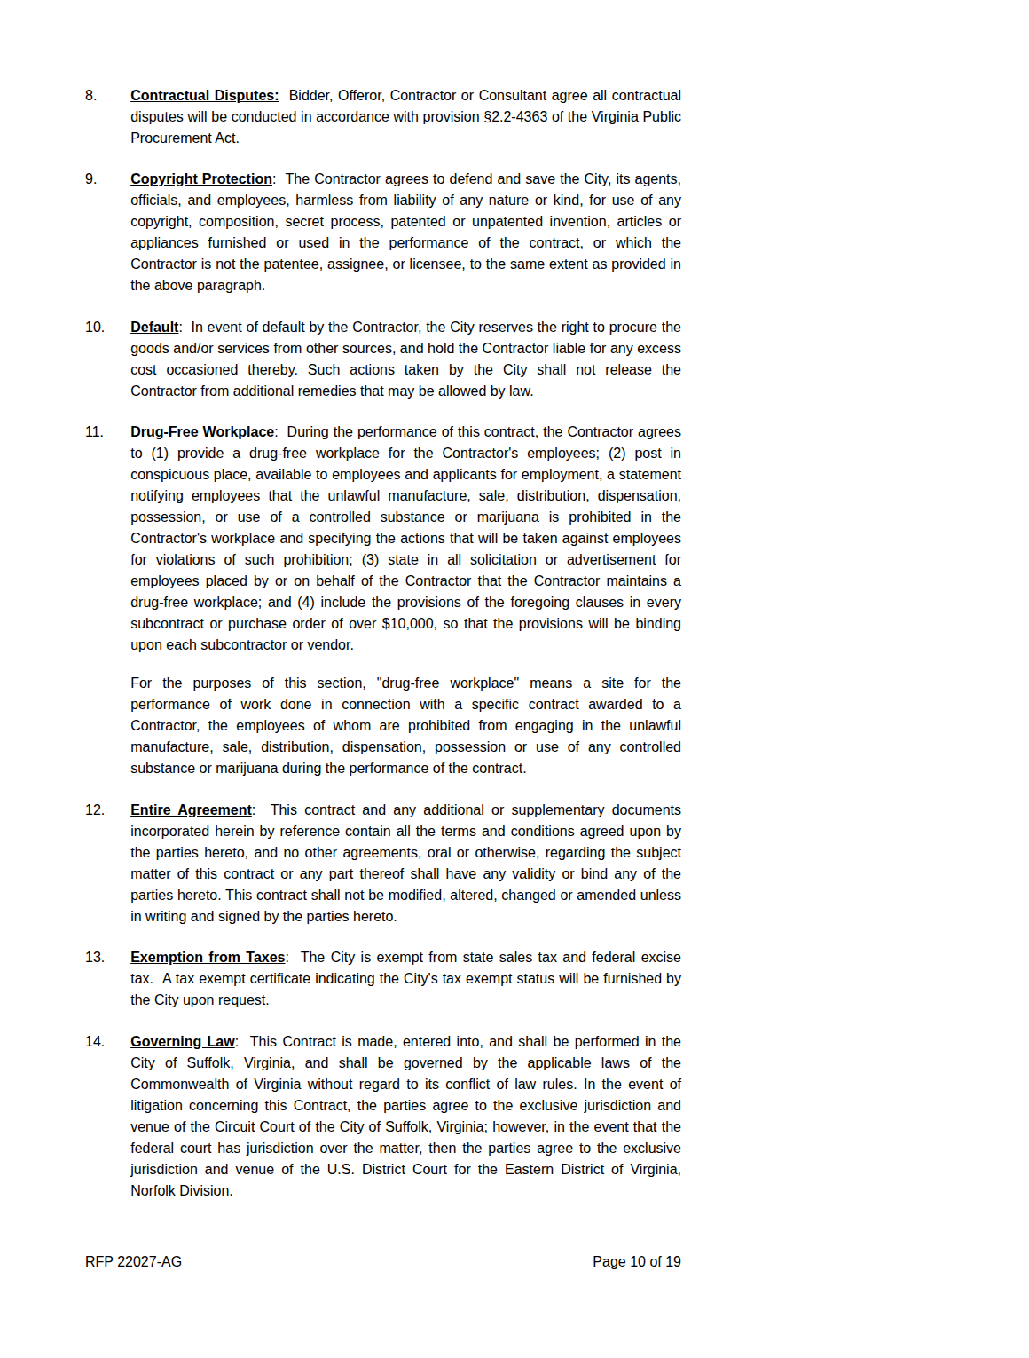8. Contractual Disputes: Bidder, Offeror, Contractor or Consultant agree all contractual disputes will be conducted in accordance with provision §2.2-4363 of the Virginia Public Procurement Act.
9. Copyright Protection: The Contractor agrees to defend and save the City, its agents, officials, and employees, harmless from liability of any nature or kind, for use of any copyright, composition, secret process, patented or unpatented invention, articles or appliances furnished or used in the performance of the contract, or which the Contractor is not the patentee, assignee, or licensee, to the same extent as provided in the above paragraph.
10. Default: In event of default by the Contractor, the City reserves the right to procure the goods and/or services from other sources, and hold the Contractor liable for any excess cost occasioned thereby. Such actions taken by the City shall not release the Contractor from additional remedies that may be allowed by law.
11. Drug-Free Workplace: During the performance of this contract, the Contractor agrees to (1) provide a drug-free workplace for the Contractor's employees; (2) post in conspicuous place, available to employees and applicants for employment, a statement notifying employees that the unlawful manufacture, sale, distribution, dispensation, possession, or use of a controlled substance or marijuana is prohibited in the Contractor's workplace and specifying the actions that will be taken against employees for violations of such prohibition; (3) state in all solicitation or advertisement for employees placed by or on behalf of the Contractor that the Contractor maintains a drug-free workplace; and (4) include the provisions of the foregoing clauses in every subcontract or purchase order of over $10,000, so that the provisions will be binding upon each subcontractor or vendor.
For the purposes of this section, "drug-free workplace" means a site for the performance of work done in connection with a specific contract awarded to a Contractor, the employees of whom are prohibited from engaging in the unlawful manufacture, sale, distribution, dispensation, possession or use of any controlled substance or marijuana during the performance of the contract.
12. Entire Agreement: This contract and any additional or supplementary documents incorporated herein by reference contain all the terms and conditions agreed upon by the parties hereto, and no other agreements, oral or otherwise, regarding the subject matter of this contract or any part thereof shall have any validity or bind any of the parties hereto. This contract shall not be modified, altered, changed or amended unless in writing and signed by the parties hereto.
13. Exemption from Taxes: The City is exempt from state sales tax and federal excise tax. A tax exempt certificate indicating the City's tax exempt status will be furnished by the City upon request.
14. Governing Law: This Contract is made, entered into, and shall be performed in the City of Suffolk, Virginia, and shall be governed by the applicable laws of the Commonwealth of Virginia without regard to its conflict of law rules. In the event of litigation concerning this Contract, the parties agree to the exclusive jurisdiction and venue of the Circuit Court of the City of Suffolk, Virginia; however, in the event that the federal court has jurisdiction over the matter, then the parties agree to the exclusive jurisdiction and venue of the U.S. District Court for the Eastern District of Virginia, Norfolk Division.
RFP 22027-AG Page 10 of 19